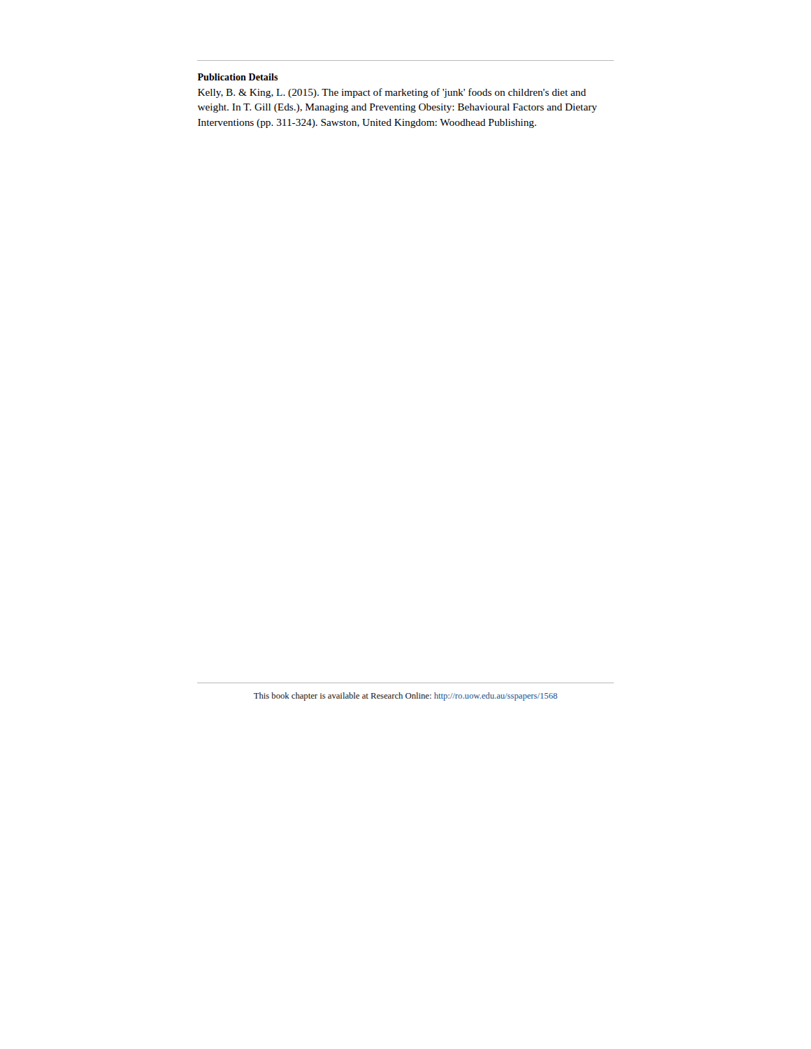Publication Details
Kelly, B. & King, L. (2015). The impact of marketing of 'junk' foods on children's diet and weight. In T. Gill (Eds.), Managing and Preventing Obesity: Behavioural Factors and Dietary Interventions (pp. 311-324). Sawston, United Kingdom: Woodhead Publishing.
This book chapter is available at Research Online: http://ro.uow.edu.au/sspapers/1568